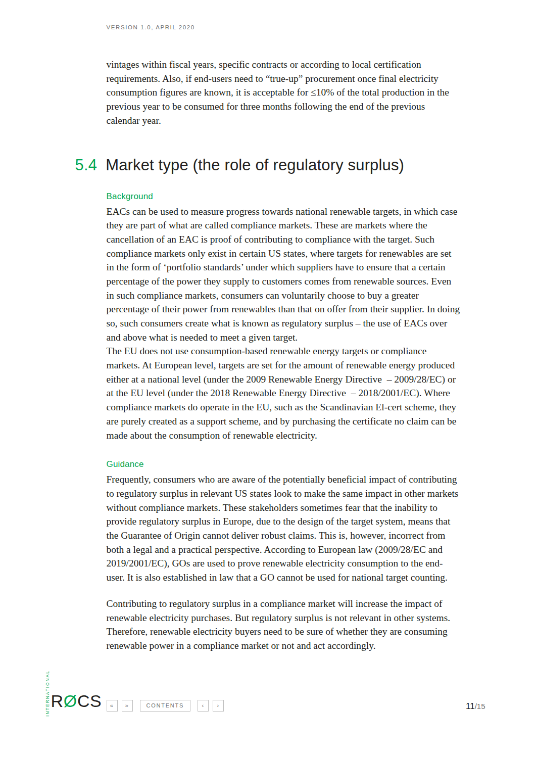Version 1.0, April 2020
vintages within fiscal years, specific contracts or according to local certification requirements. Also, if end-users need to “true-up” procurement once final electricity consumption figures are known, it is acceptable for ≤10% of the total production in the previous year to be consumed for three months following the end of the previous calendar year.
5.4 Market type (the role of regulatory surplus)
Background
EACs can be used to measure progress towards national renewable targets, in which case they are part of what are called compliance markets. These are markets where the cancellation of an EAC is proof of contributing to compliance with the target. Such compliance markets only exist in certain US states, where targets for renewables are set in the form of ‘portfolio standards’ under which suppliers have to ensure that a certain percentage of the power they supply to customers comes from renewable sources. Even in such compliance markets, consumers can voluntarily choose to buy a greater percentage of their power from renewables than that on offer from their supplier. In doing so, such consumers create what is known as regulatory surplus – the use of EACs over and above what is needed to meet a given target.
The EU does not use consumption-based renewable energy targets or compliance markets. At European level, targets are set for the amount of renewable energy produced either at a national level (under the 2009 Renewable Energy Directive – 2009/28/EC) or at the EU level (under the 2018 Renewable Energy Directive – 2018/2001/EC). Where compliance markets do operate in the EU, such as the Scandinavian El-cert scheme, they are purely created as a support scheme, and by purchasing the certificate no claim can be made about the consumption of renewable electricity.
Guidance
Frequently, consumers who are aware of the potentially beneficial impact of contributing to regulatory surplus in relevant US states look to make the same impact in other markets without compliance markets. These stakeholders sometimes fear that the inability to provide regulatory surplus in Europe, due to the design of the target system, means that the Guarantee of Origin cannot deliver robust claims. This is, however, incorrect from both a legal and a practical perspective. According to European law (2009/28/EC and 2019/2001/EC), GOs are used to prove renewable electricity consumption to the end-user. It is also established in law that a GO cannot be used for national target counting.
Contributing to regulatory surplus in a compliance market will increase the impact of renewable electricity purchases. But regulatory surplus is not relevant in other systems. Therefore, renewable electricity buyers need to be sure of whether they are consuming renewable power in a compliance market or not and act accordingly.
RØCS
INTERNATIONAL
« » CONTENTS ‹ ›
11/15